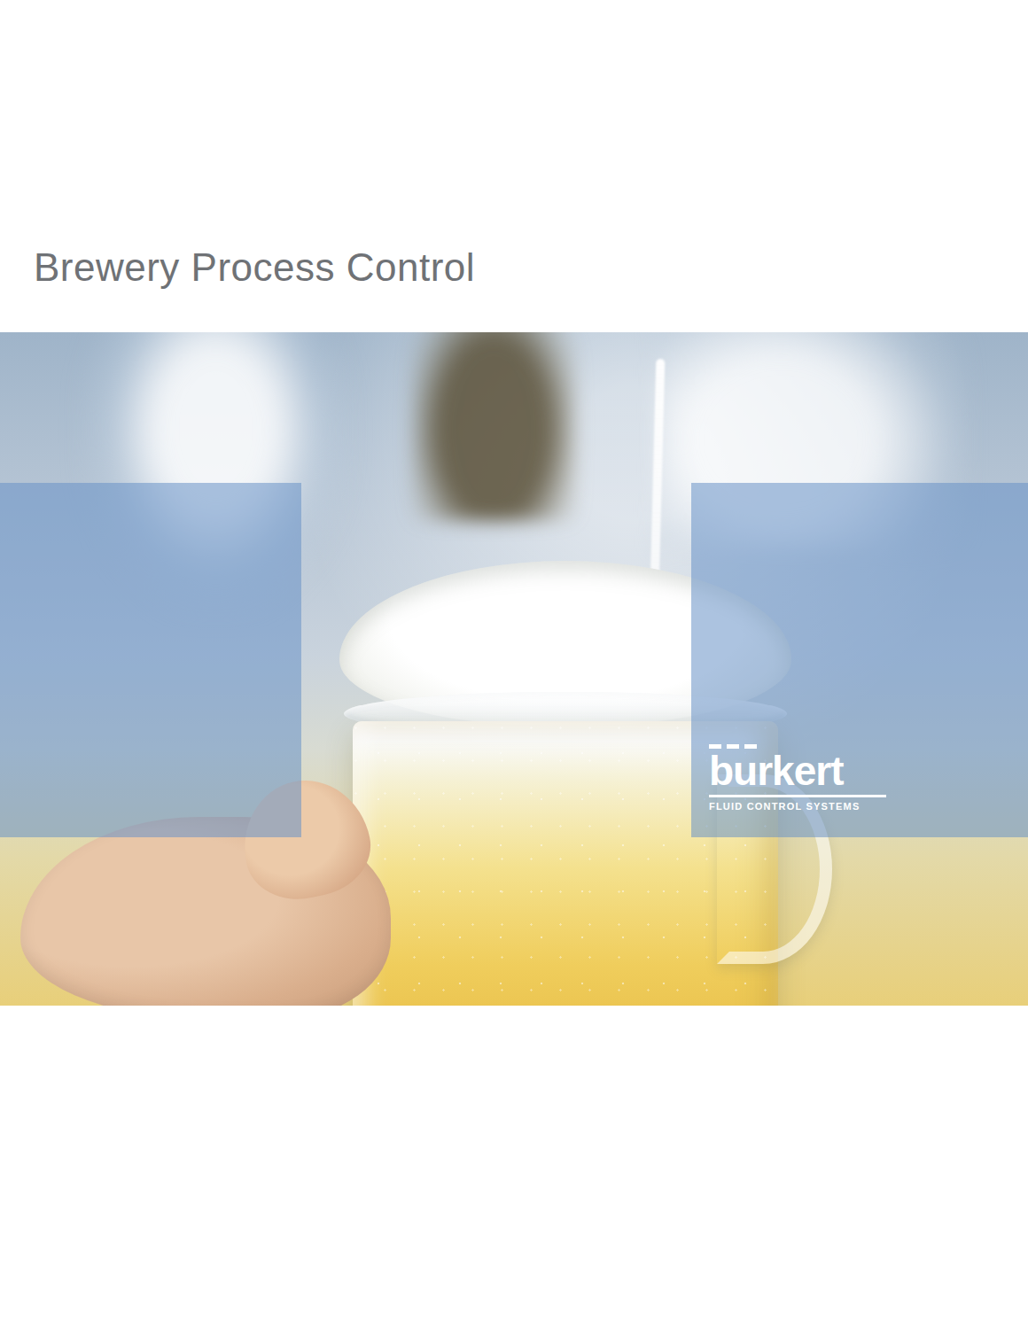Brewery Process Control
burkert
FLUID CONTROL SYSTEMS